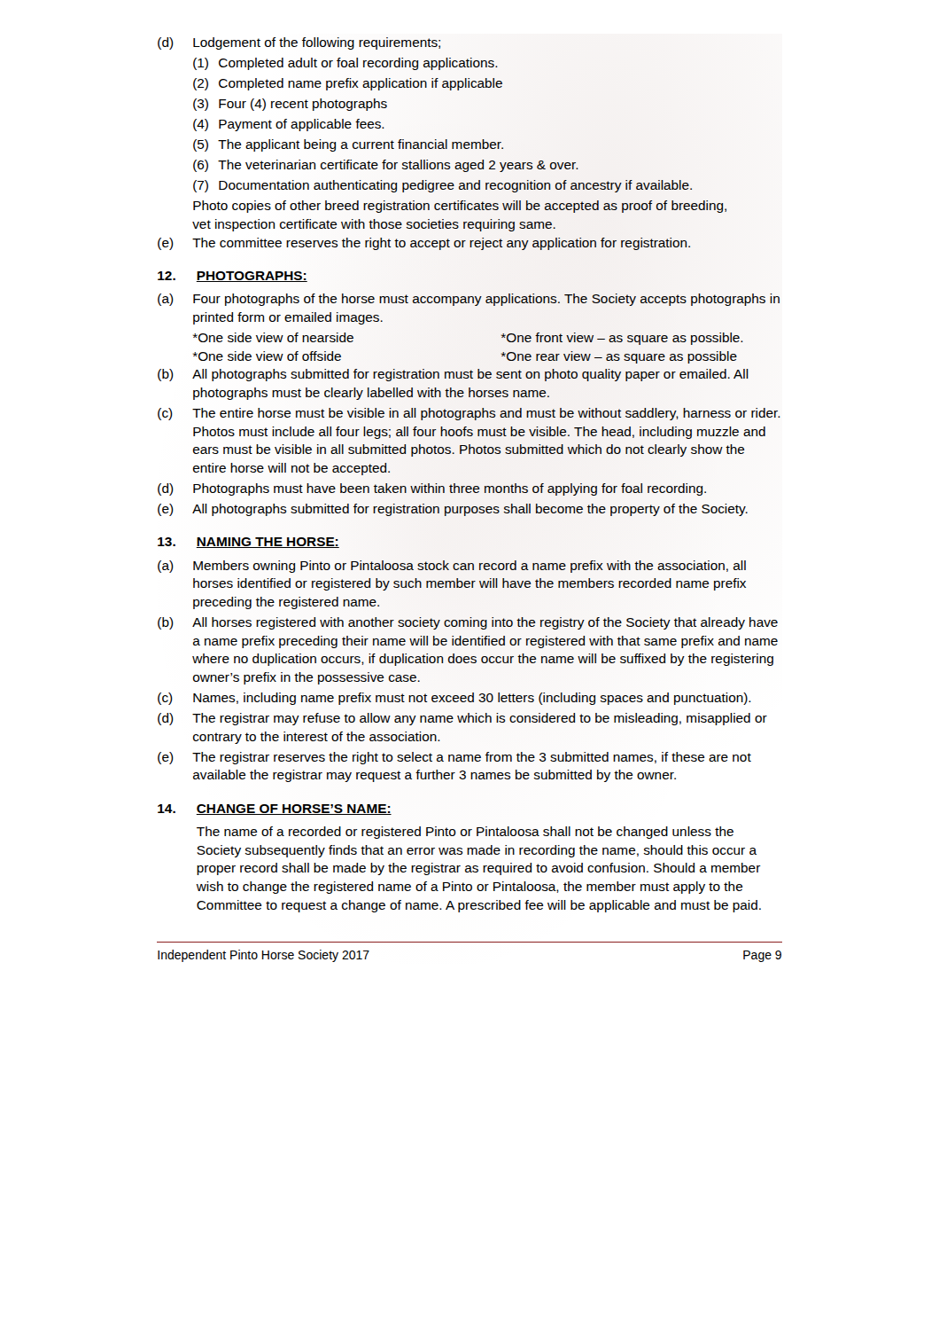(d)
Lodgement of the following requirements;
(1)
Completed adult or foal recording applications.
(2)
Completed name prefix application if applicable
(3)
Four (4) recent photographs
(4)
Payment of applicable fees.
(5)
The applicant being a current financial member.
(6)
The veterinarian certificate for stallions aged 2 years & over.
(7)
Documentation authenticating pedigree and recognition of ancestry if available.
Photo copies of other breed registration certificates will be accepted as proof of breeding,
vet inspection certificate with those societies requiring same.
(e)
The committee reserves the right to accept or reject any application for registration.
12. PHOTOGRAPHS:
(a)
Four photographs of the horse must accompany applications. The Society accepts photographs in printed form or emailed images.
*One side view of nearside
*One front view – as square as possible.
*One side view of offside
*One rear view – as square as possible
(b)
All photographs submitted for registration must be sent on photo quality paper or emailed. All photographs must be clearly labelled with the horses name.
(c)
The entire horse must be visible in all photographs and must be without saddlery, harness or rider. Photos must include all four legs; all four hoofs must be visible. The head, including muzzle and ears must be visible in all submitted photos. Photos submitted which do not clearly show the entire horse will not be accepted.
(d)
Photographs must have been taken within three months of applying for foal recording.
(e)
All photographs submitted for registration purposes shall become the property of the Society.
13. NAMING THE HORSE:
(a)
Members owning Pinto or Pintaloosa stock can record a name prefix with the association, all horses identified or registered by such member will have the members recorded name prefix preceding the registered name.
(b)
All horses registered with another society coming into the registry of the Society that already have a name prefix preceding their name will be identified or registered with that same prefix and name where no duplication occurs, if duplication does occur the name will be suffixed by the registering owner’s prefix in the possessive case.
(c)
Names, including name prefix must not exceed 30 letters (including spaces and punctuation).
(d)
The registrar may refuse to allow any name which is considered to be misleading, misapplied or contrary to the interest of the association.
(e)
The registrar reserves the right to select a name from the 3 submitted names, if these are not available the registrar may request a further 3 names be submitted by the owner.
14. CHANGE OF HORSE’S NAME:
The name of a recorded or registered Pinto or Pintaloosa shall not be changed unless the Society subsequently finds that an error was made in recording the name, should this occur a proper record shall be made by the registrar as required to avoid confusion. Should a member wish to change the registered name of a Pinto or Pintaloosa, the member must apply to the Committee to request a change of name. A prescribed fee will be applicable and must be paid.
Independent Pinto Horse Society 2017 Page 9